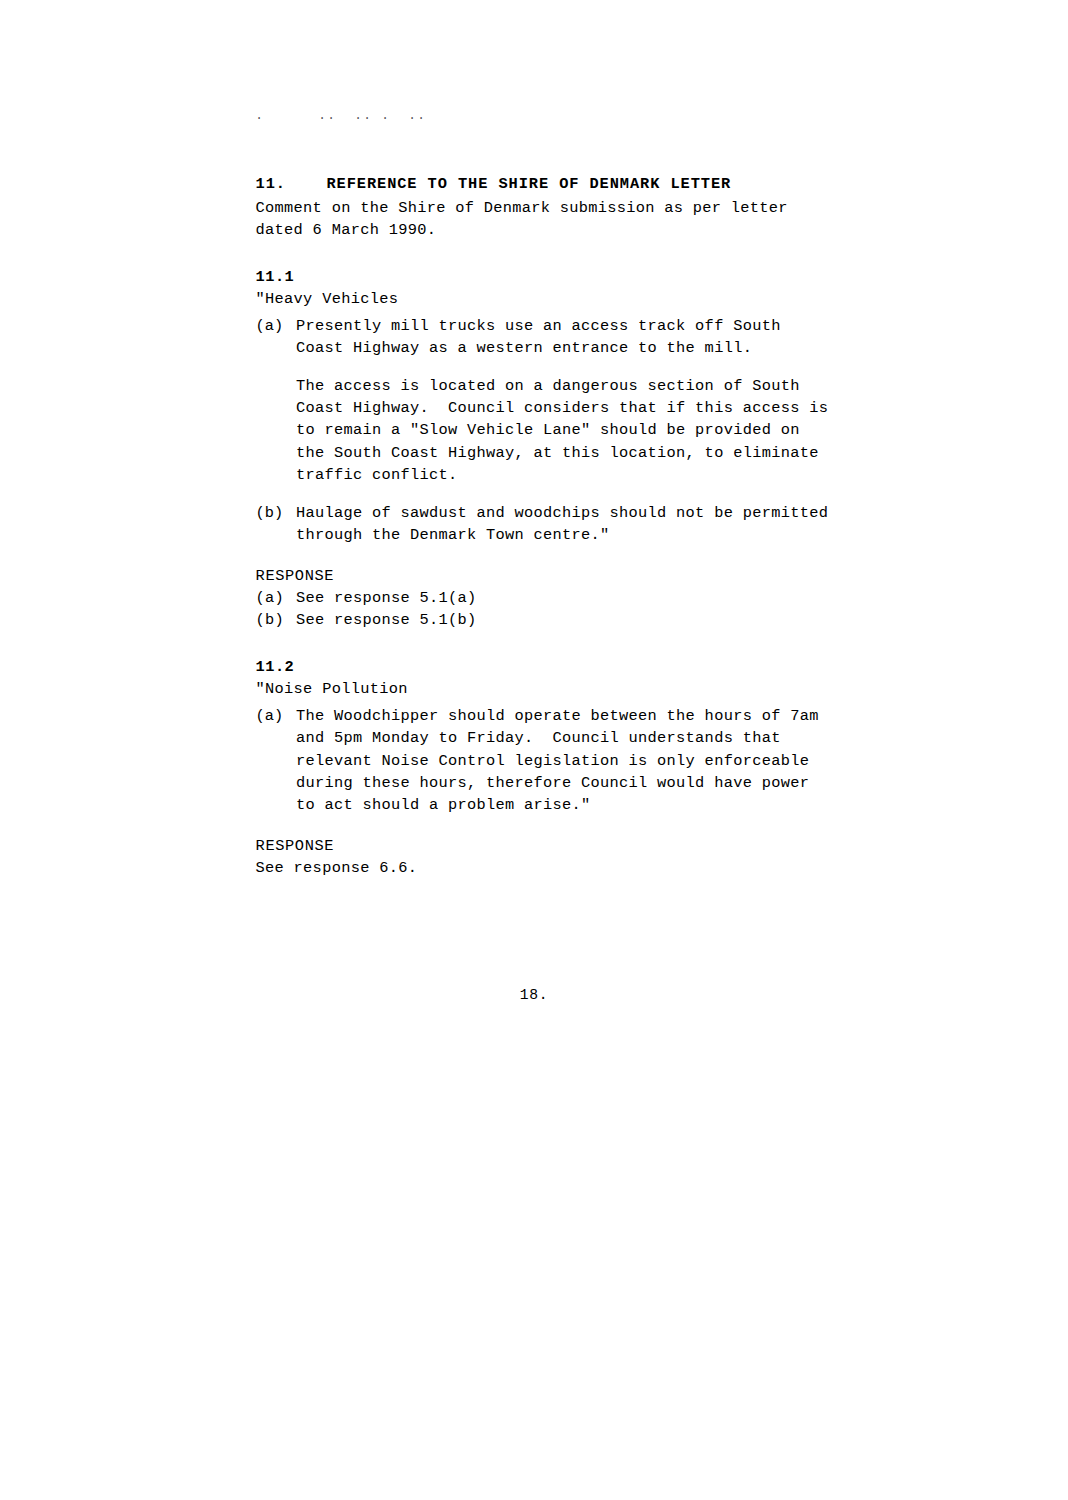. .. .. . ..
11. REFERENCE TO THE SHIRE OF DENMARK LETTER
Comment on the Shire of Denmark submission as per letter dated 6 March 1990.
11.1
"Heavy Vehicles
(a)
Presently mill trucks use an access track off South Coast Highway as a western entrance to the mill.
The access is located on a dangerous section of South Coast Highway. Council considers that if this access is to remain a "Slow Vehicle Lane" should be provided on the South Coast Highway, at this location, to eliminate traffic conflict.
(b)
Haulage of sawdust and woodchips should not be permitted through the Denmark Town centre."
RESPONSE
(a) See response 5.1(a)
(b) See response 5.1(b)
11.2
"Noise Pollution
(a)
The Woodchipper should operate between the hours of 7am and 5pm Monday to Friday. Council understands that relevant Noise Control legislation is only enforceable during these hours, therefore Council would have power to act should a problem arise."
RESPONSE
See response 6.6.
18.